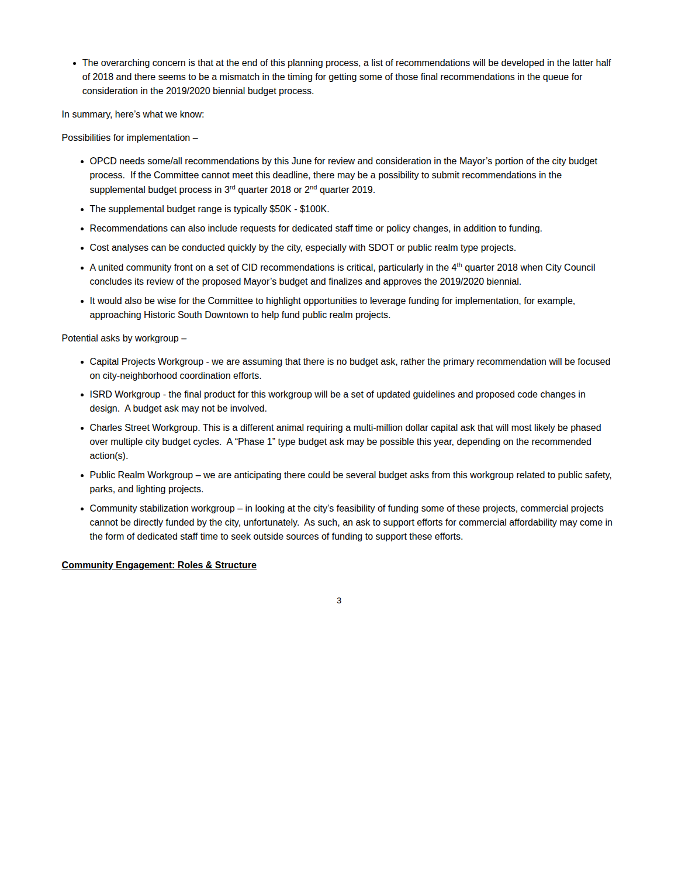The overarching concern is that at the end of this planning process, a list of recommendations will be developed in the latter half of 2018 and there seems to be a mismatch in the timing for getting some of those final recommendations in the queue for consideration in the 2019/2020 biennial budget process.
In summary, here’s what we know:
Possibilities for implementation –
OPCD needs some/all recommendations by this June for review and consideration in the Mayor’s portion of the city budget process. If the Committee cannot meet this deadline, there may be a possibility to submit recommendations in the supplemental budget process in 3rd quarter 2018 or 2nd quarter 2019.
The supplemental budget range is typically $50K - $100K.
Recommendations can also include requests for dedicated staff time or policy changes, in addition to funding.
Cost analyses can be conducted quickly by the city, especially with SDOT or public realm type projects.
A united community front on a set of CID recommendations is critical, particularly in the 4th quarter 2018 when City Council concludes its review of the proposed Mayor’s budget and finalizes and approves the 2019/2020 biennial.
It would also be wise for the Committee to highlight opportunities to leverage funding for implementation, for example, approaching Historic South Downtown to help fund public realm projects.
Potential asks by workgroup –
Capital Projects Workgroup - we are assuming that there is no budget ask, rather the primary recommendation will be focused on city-neighborhood coordination efforts.
ISRD Workgroup - the final product for this workgroup will be a set of updated guidelines and proposed code changes in design. A budget ask may not be involved.
Charles Street Workgroup. This is a different animal requiring a multi-million dollar capital ask that will most likely be phased over multiple city budget cycles. A “Phase 1” type budget ask may be possible this year, depending on the recommended action(s).
Public Realm Workgroup – we are anticipating there could be several budget asks from this workgroup related to public safety, parks, and lighting projects.
Community stabilization workgroup – in looking at the city’s feasibility of funding some of these projects, commercial projects cannot be directly funded by the city, unfortunately. As such, an ask to support efforts for commercial affordability may come in the form of dedicated staff time to seek outside sources of funding to support these efforts.
Community Engagement: Roles & Structure
3